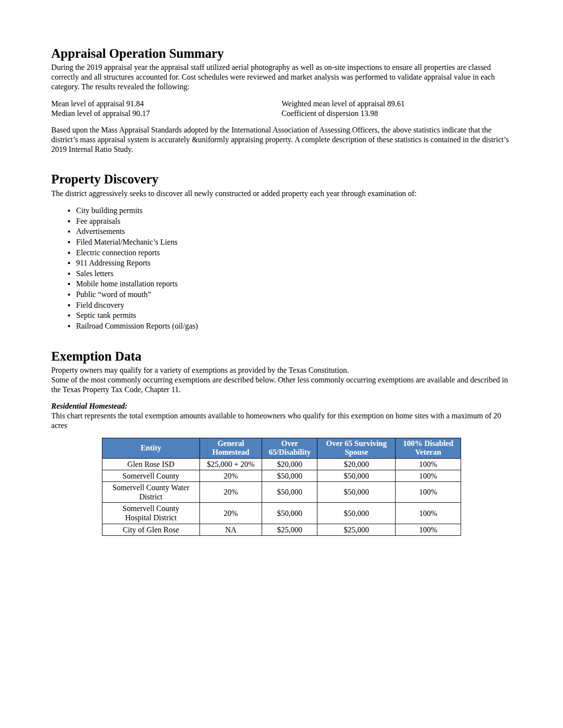Appraisal Operation Summary
During the 2019 appraisal year the appraisal staff utilized aerial photography as well as on-site inspections to ensure all properties are classed correctly and all structures accounted for. Cost schedules were reviewed and market analysis was performed to validate appraisal value in each category. The results revealed the following:
| Mean level of appraisal 91.84 | Weighted mean level of appraisal 89.61 |
| Median level of appraisal 90.17 | Coefficient of dispersion 13.98 |
Based upon the Mass Appraisal Standards adopted by the International Association of Assessing Officers, the above statistics indicate that the district’s mass appraisal system is accurately &uniformly appraising property. A complete description of these statistics is contained in the district’s 2019 Internal Ratio Study.
Property Discovery
The district aggressively seeks to discover all newly constructed or added property each year through examination of:
City building permits
Fee appraisals
Advertisements
Filed Material/Mechanic’s Liens
Electric connection reports
911 Addressing Reports
Sales letters
Mobile home installation reports
Public “word of mouth”
Field discovery
Septic tank permits
Railroad Commission Reports (oil/gas)
Exemption Data
Property owners may qualify for a variety of exemptions as provided by the Texas Constitution.
Some of the most commonly occurring exemptions are described below. Other less commonly occurring exemptions are available and described in the Texas Property Tax Code, Chapter 11.
Residential Homestead:
This chart represents the total exemption amounts available to homeowners who qualify for this exemption on home sites with a maximum of 20 acres
| Entity | General Homestead | Over 65/Disability | Over 65 Surviving Spouse | 100% Disabled Veteran |
| --- | --- | --- | --- | --- |
| Glen Rose ISD | $25,000 + 20% | $20,000 | $20,000 | 100% |
| Somervell County | 20% | $50,000 | $50,000 | 100% |
| Somervell County Water District | 20% | $50,000 | $50,000 | 100% |
| Somervell County Hospital District | 20% | $50,000 | $50,000 | 100% |
| City of Glen Rose | NA | $25,000 | $25,000 | 100% |